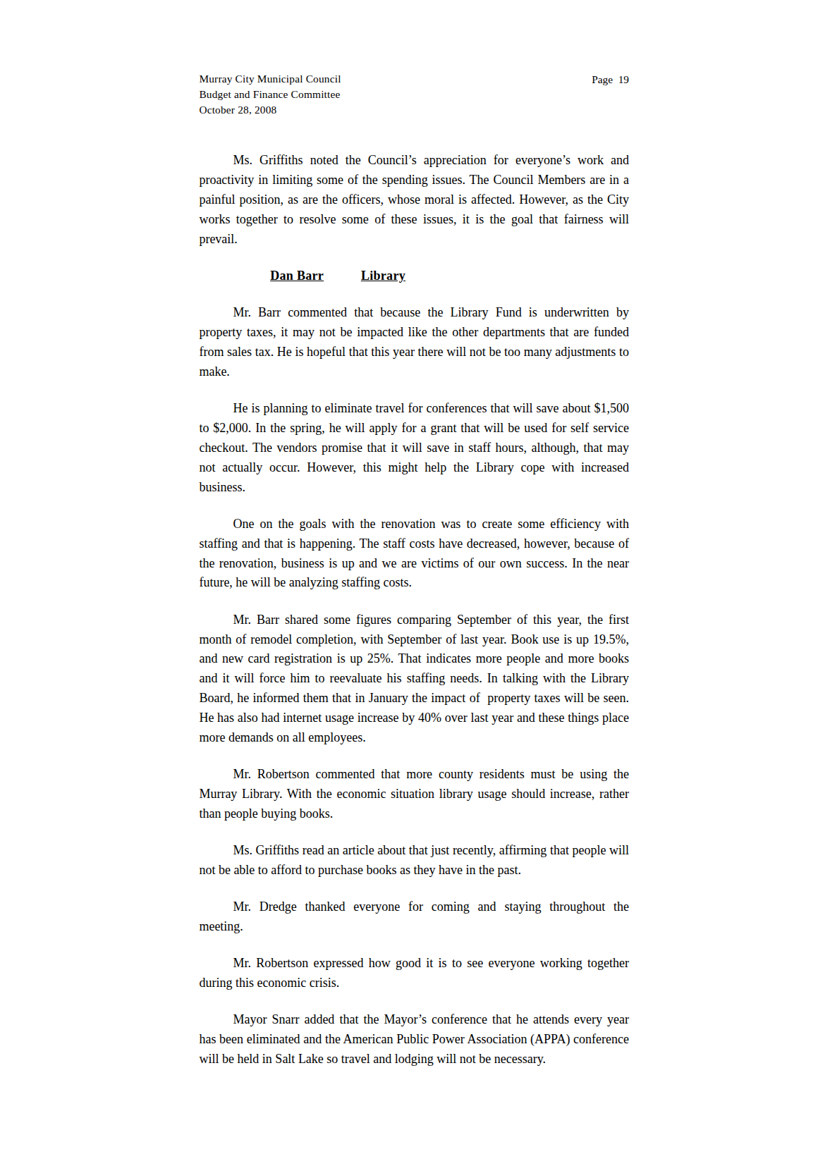Murray City Municipal Council
Budget and Finance Committee
October 28, 2008
Page 19
Ms. Griffiths noted the Council’s appreciation for everyone’s work and proactivity in limiting some of the spending issues. The Council Members are in a painful position, as are the officers, whose moral is affected. However, as the City works together to resolve some of these issues, it is the goal that fairness will prevail.
Dan Barr Library
Mr. Barr commented that because the Library Fund is underwritten by property taxes, it may not be impacted like the other departments that are funded from sales tax. He is hopeful that this year there will not be too many adjustments to make.
He is planning to eliminate travel for conferences that will save about $1,500 to $2,000. In the spring, he will apply for a grant that will be used for self service checkout. The vendors promise that it will save in staff hours, although, that may not actually occur. However, this might help the Library cope with increased business.
One on the goals with the renovation was to create some efficiency with staffing and that is happening. The staff costs have decreased, however, because of the renovation, business is up and we are victims of our own success. In the near future, he will be analyzing staffing costs.
Mr. Barr shared some figures comparing September of this year, the first month of remodel completion, with September of last year. Book use is up 19.5%, and new card registration is up 25%. That indicates more people and more books and it will force him to reevaluate his staffing needs. In talking with the Library Board, he informed them that in January the impact of property taxes will be seen. He has also had internet usage increase by 40% over last year and these things place more demands on all employees.
Mr. Robertson commented that more county residents must be using the Murray Library. With the economic situation library usage should increase, rather than people buying books.
Ms. Griffiths read an article about that just recently, affirming that people will not be able to afford to purchase books as they have in the past.
Mr. Dredge thanked everyone for coming and staying throughout the meeting.
Mr. Robertson expressed how good it is to see everyone working together during this economic crisis.
Mayor Snarr added that the Mayor’s conference that he attends every year has been eliminated and the American Public Power Association (APPA) conference will be held in Salt Lake so travel and lodging will not be necessary.